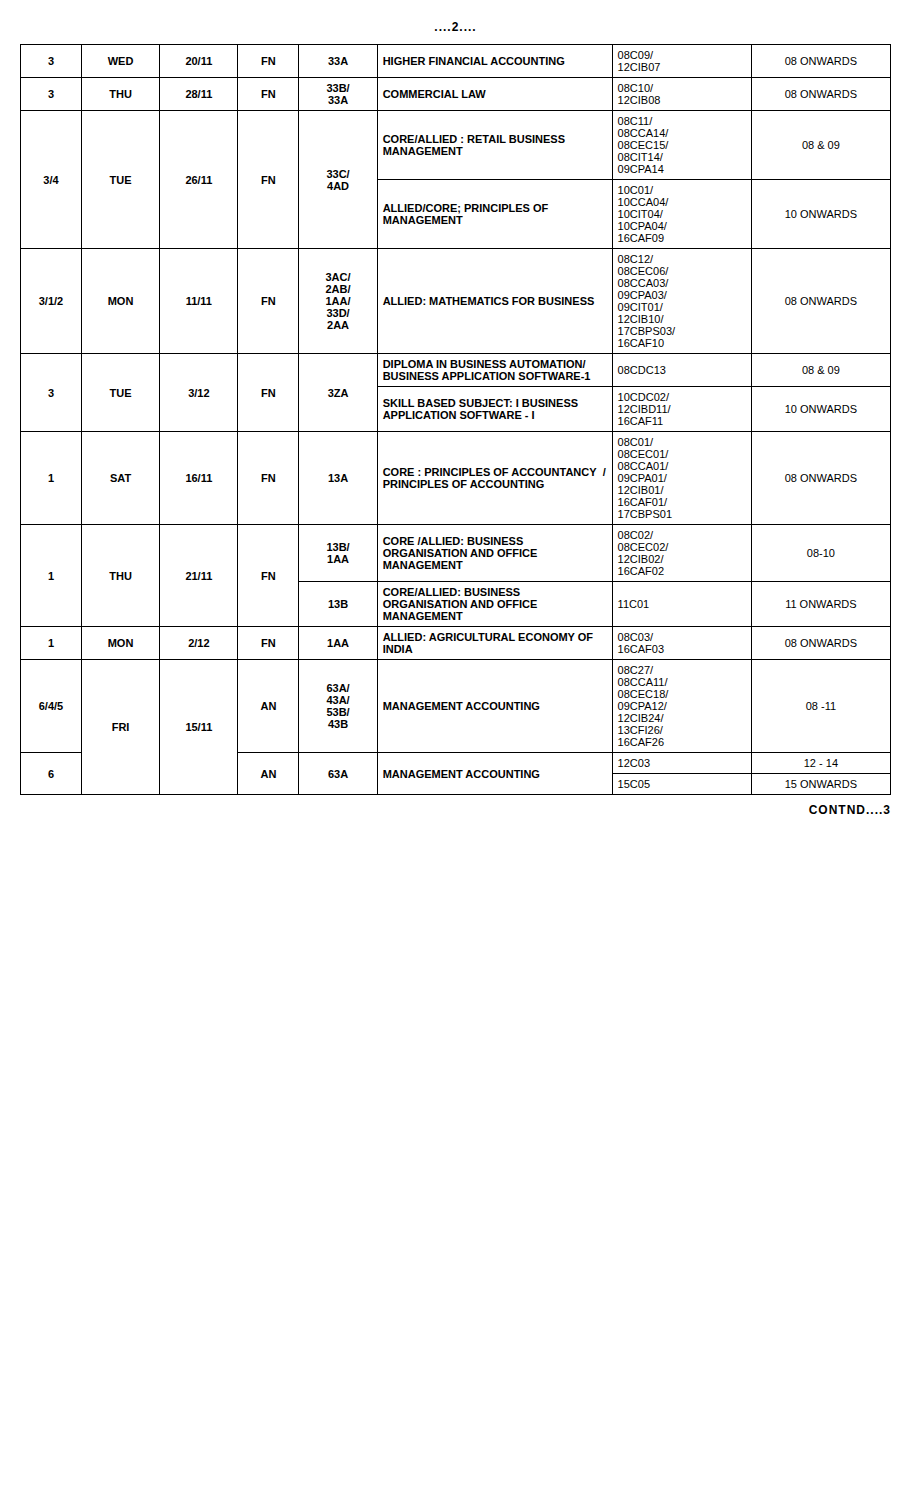....2....
| 3 | WED | 20/11 | FN | 33A | HIGHER FINANCIAL ACCOUNTING | 08C09/ 12CIB07 | 08 ONWARDS |
| 3 | THU | 28/11 | FN | 33B/ 33A | COMMERCIAL LAW | 08C10/ 12CIB08 | 08 ONWARDS |
| 3/4 | TUE | 26/11 | FN | 33C/ 4AD | CORE/ALLIED : RETAIL BUSINESS MANAGEMENT | 08C11/ 08CCA14/ 08CEC15/ 08CIT14/ 09CPA14 | 08 & 09 |
| ALLIED/CORE; PRINCIPLES OF MANAGEMENT | 10C01/ 10CCA04/ 10CIT04/ 10CPA04/ 16CAF09 | 10 ONWARDS |
| 3/1/2 | MON | 11/11 | FN | 3AC/ 2AB/ 1AA/ 33D/ 2AA | ALLIED: MATHEMATICS FOR BUSINESS | 08C12/ 08CEC06/ 08CCA03/ 09CPA03/ 09CIT01/ 12CIB10/ 17CBPS03/ 16CAF10 | 08 ONWARDS |
| 3 | TUE | 3/12 | FN | 3ZA | DIPLOMA IN BUSINESS AUTOMATION/ BUSINESS APPLICATION SOFTWARE-1 | 08CDC13 | 08 & 09 |
| SKILL BASED SUBJECT: I BUSINESS APPLICATION SOFTWARE - I | 10CDC02/ 12CIBD11/ 16CAF11 | 10 ONWARDS |
| 1 | SAT | 16/11 | FN | 13A | CORE : PRINCIPLES OF ACCOUNTANCY / PRINCIPLES OF ACCOUNTING | 08C01/ 08CEC01/ 08CCA01/ 09CPA01/ 12CIB01/ 16CAF01/ 17CBPS01 | 08 ONWARDS |
| 1 | THU | 21/11 | FN | 13B/ 1AA | CORE /ALLIED: BUSINESS ORGANISATION AND OFFICE MANAGEMENT | 08C02/ 08CEC02/ 12CIB02/ 16CAF02 | 08-10 |
| 13B | CORE/ALLIED: BUSINESS ORGANISATION AND OFFICE MANAGEMENT | 11C01 | 11 ONWARDS |
| 1 | MON | 2/12 | FN | 1AA | ALLIED: AGRICULTURAL ECONOMY OF INDIA | 08C03/ 16CAF03 | 08 ONWARDS |
| 6/4/5 | FRI | 15/11 | AN | 63A/ 43A/ 53B/ 43B | MANAGEMENT ACCOUNTING | 08C27/ 08CCA11/ 08CEC18/ 09CPA12/ 12CIB24/ 13CFI26/ 16CAF26 | 08 -11 |
| 6 | AN | 63A | MANAGEMENT ACCOUNTING | 12C03 | 12 - 14 |
| 15C05 | 15 ONWARDS |
CONTND....3